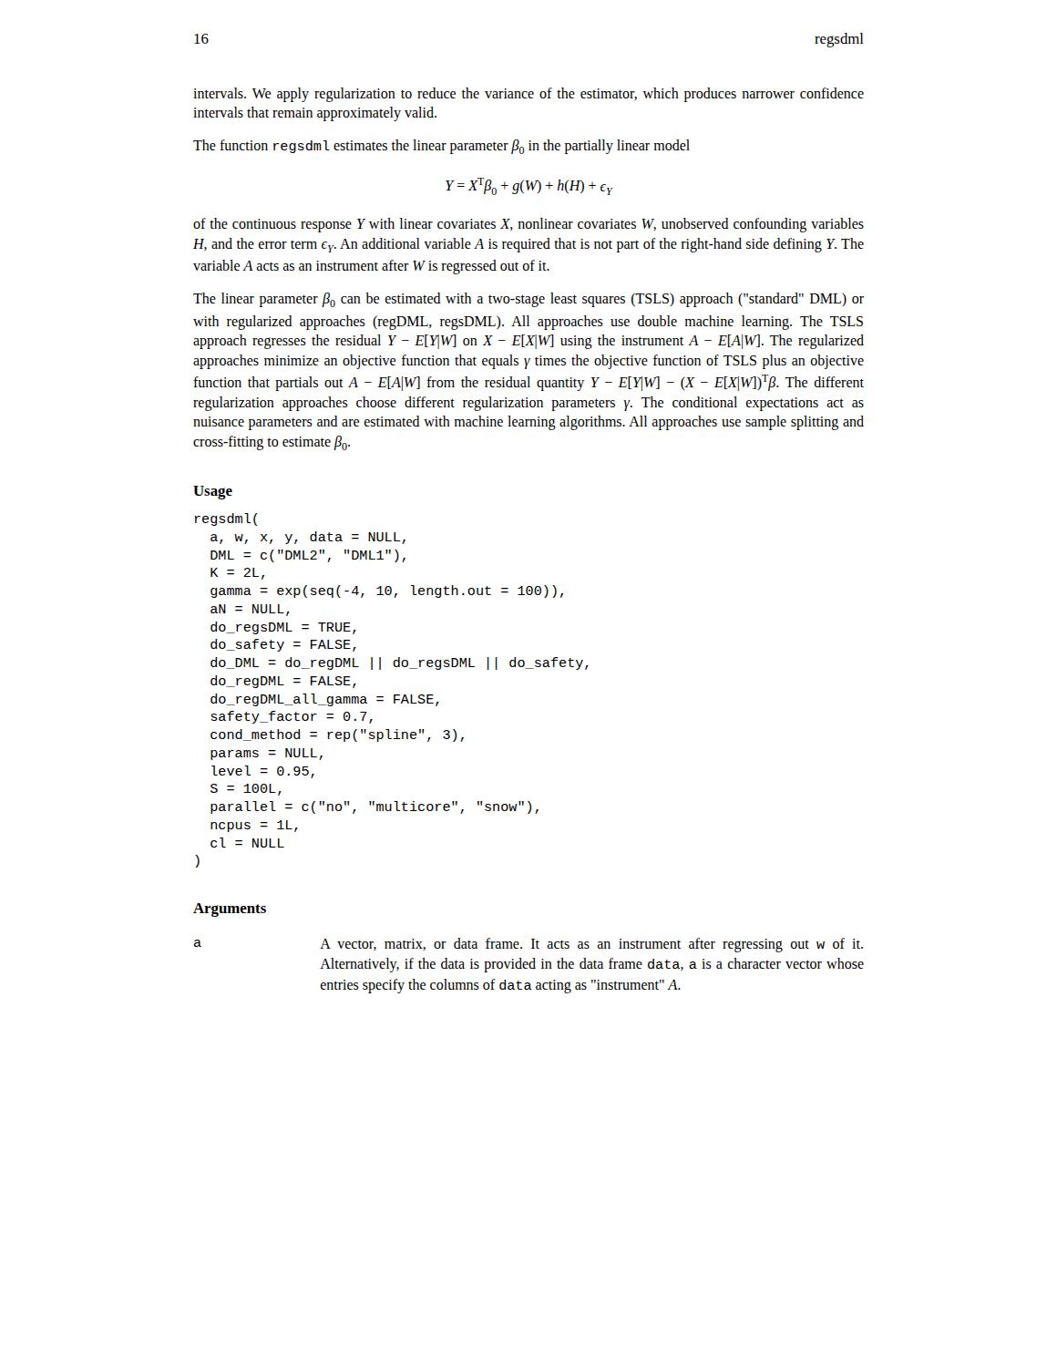16 regsdml
intervals. We apply regularization to reduce the variance of the estimator, which produces narrower confidence intervals that remain approximately valid.
The function regsdml estimates the linear parameter β0 in the partially linear model
Y = XTβ0 + g(W) + h(H) + ϵY
of the continuous response Y with linear covariates X, nonlinear covariates W, unobserved confounding variables H, and the error term ϵY. An additional variable A is required that is not part of the right-hand side defining Y. The variable A acts as an instrument after W is regressed out of it.
The linear parameter β0 can be estimated with a two-stage least squares (TSLS) approach ("standard" DML) or with regularized approaches (regDML, regsDML). All approaches use double machine learning. The TSLS approach regresses the residual Y − E[Y|W] on X − E[X|W] using the instrument A − E[A|W]. The regularized approaches minimize an objective function that equals γ times the objective function of TSLS plus an objective function that partials out A − E[A|W] from the residual quantity Y − E[Y|W] − (X − E[X|W])Tβ. The different regularization approaches choose different regularization parameters γ. The conditional expectations act as nuisance parameters and are estimated with machine learning algorithms. All approaches use sample splitting and cross-fitting to estimate β0.
Usage
regsdml(
  a, w, x, y, data = NULL,
  DML = c("DML2", "DML1"),
  K = 2L,
  gamma = exp(seq(-4, 10, length.out = 100)),
  aN = NULL,
  do_regsDML = TRUE,
  do_safety = FALSE,
  do_DML = do_regDML || do_regsDML || do_safety,
  do_regDML = FALSE,
  do_regDML_all_gamma = FALSE,
  safety_factor = 0.7,
  cond_method = rep("spline", 3),
  params = NULL,
  level = 0.95,
  S = 100L,
  parallel = c("no", "multicore", "snow"),
  ncpus = 1L,
  cl = NULL
)
Arguments
a
A vector, matrix, or data frame. It acts as an instrument after regressing out w of it. Alternatively, if the data is provided in the data frame data, a is a character vector whose entries specify the columns of data acting as "instrument" A.